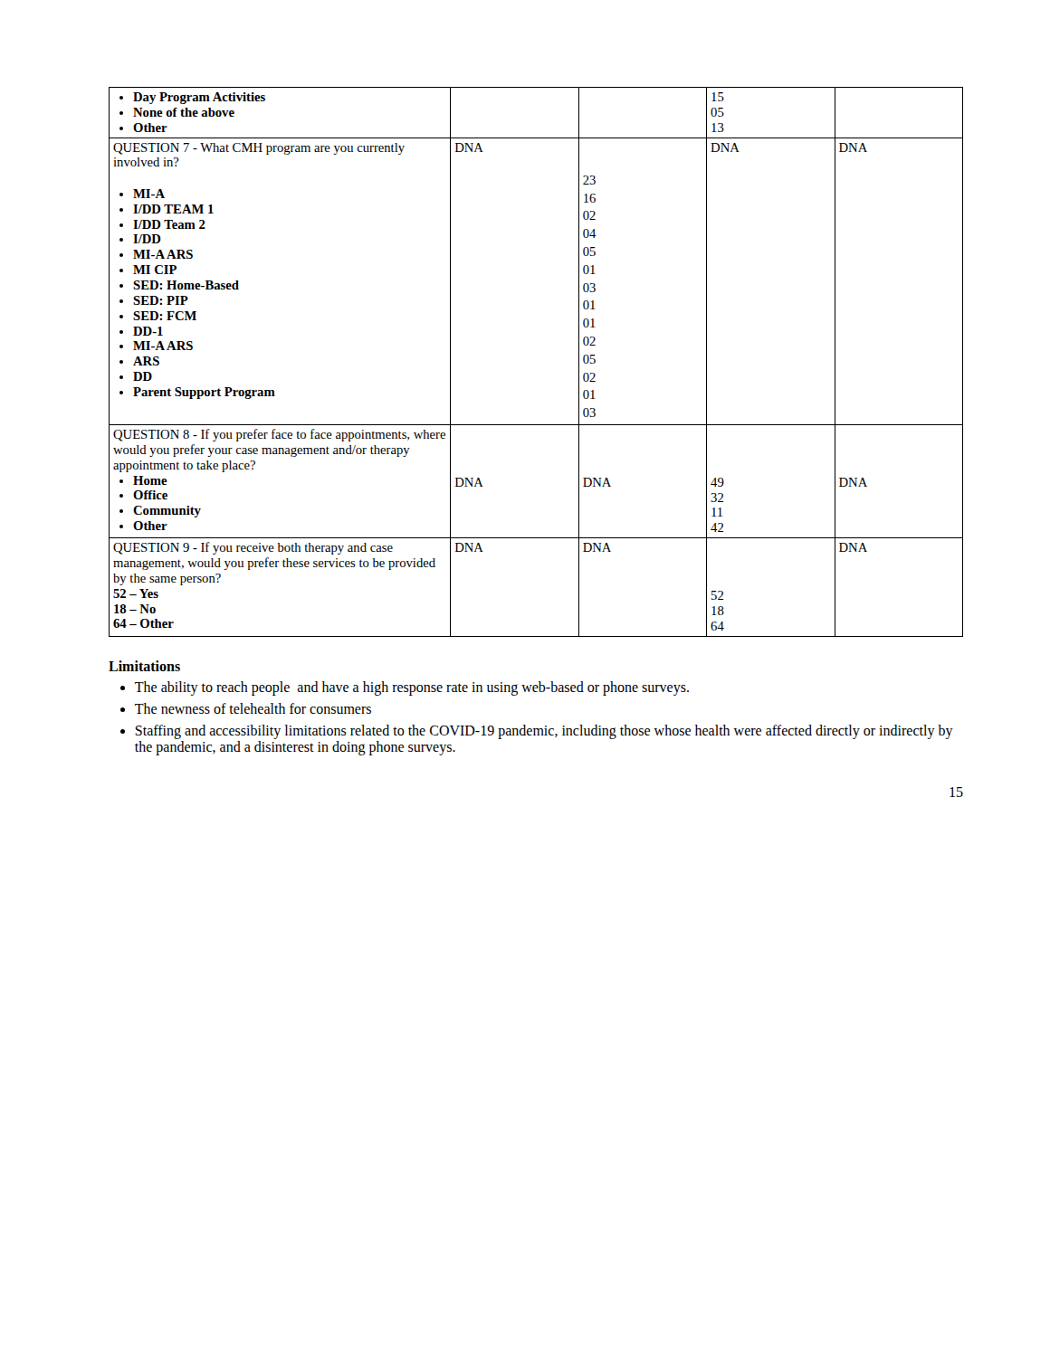| Day Program Activities None of the above Other | | | 15 05 13 | |
| QUESTION 7 - What CMH program are you currently involved in? MI-A I/DD TEAM 1 I/DD Team 2 I/DD MI-A ARS MI CIP SED: Home-Based SED: PIP SED: FCM DD-1 MI-A ARS ARS DD Parent Support Program | DNA | 23 16 02 04 05 01 03 01 01 02 05 02 01 03 | DNA | DNA |
| QUESTION 8 - If you prefer face to face appointments, where would you prefer your case management and/or therapy appointment to take place? Home Office Community Other | DNA | DNA | 49 32 11 42 | DNA |
| QUESTION 9 - If you receive both therapy and case management, would you prefer these services to be provided by the same person? 52 – Yes 18 – No 64 – Other | DNA | DNA | 52 18 64 | DNA |
Limitations
The ability to reach people and have a high response rate in using web-based or phone surveys.
The newness of telehealth for consumers
Staffing and accessibility limitations related to the COVID-19 pandemic, including those whose health were affected directly or indirectly by the pandemic, and a disinterest in doing phone surveys.
15